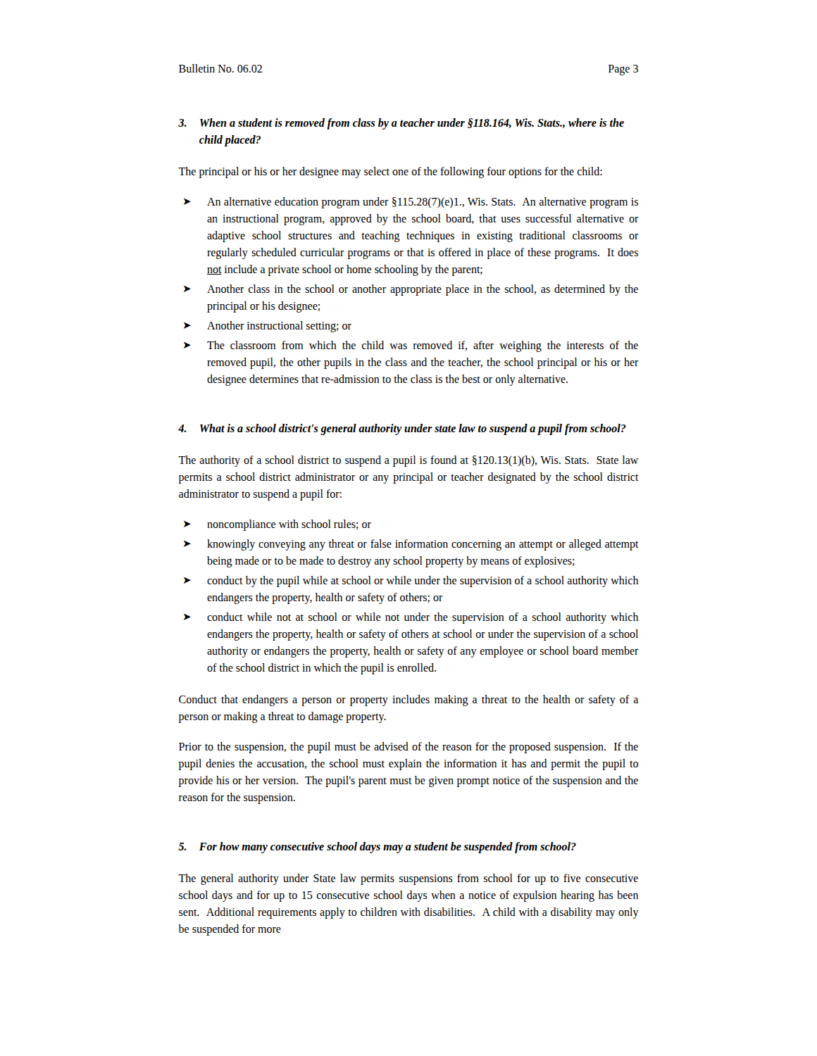Bulletin No. 06.02
Page 3
3. When a student is removed from class by a teacher under §118.164, Wis. Stats., where is the child placed?
The principal or his or her designee may select one of the following four options for the child:
An alternative education program under §115.28(7)(e)1., Wis. Stats. An alternative program is an instructional program, approved by the school board, that uses successful alternative or adaptive school structures and teaching techniques in existing traditional classrooms or regularly scheduled curricular programs or that is offered in place of these programs. It does not include a private school or home schooling by the parent;
Another class in the school or another appropriate place in the school, as determined by the principal or his designee;
Another instructional setting; or
The classroom from which the child was removed if, after weighing the interests of the removed pupil, the other pupils in the class and the teacher, the school principal or his or her designee determines that re-admission to the class is the best or only alternative.
4. What is a school district's general authority under state law to suspend a pupil from school?
The authority of a school district to suspend a pupil is found at §120.13(1)(b), Wis. Stats. State law permits a school district administrator or any principal or teacher designated by the school district administrator to suspend a pupil for:
noncompliance with school rules; or
knowingly conveying any threat or false information concerning an attempt or alleged attempt being made or to be made to destroy any school property by means of explosives;
conduct by the pupil while at school or while under the supervision of a school authority which endangers the property, health or safety of others; or
conduct while not at school or while not under the supervision of a school authority which endangers the property, health or safety of others at school or under the supervision of a school authority or endangers the property, health or safety of any employee or school board member of the school district in which the pupil is enrolled.
Conduct that endangers a person or property includes making a threat to the health or safety of a person or making a threat to damage property.
Prior to the suspension, the pupil must be advised of the reason for the proposed suspension. If the pupil denies the accusation, the school must explain the information it has and permit the pupil to provide his or her version. The pupil's parent must be given prompt notice of the suspension and the reason for the suspension.
5. For how many consecutive school days may a student be suspended from school?
The general authority under State law permits suspensions from school for up to five consecutive school days and for up to 15 consecutive school days when a notice of expulsion hearing has been sent. Additional requirements apply to children with disabilities. A child with a disability may only be suspended for more